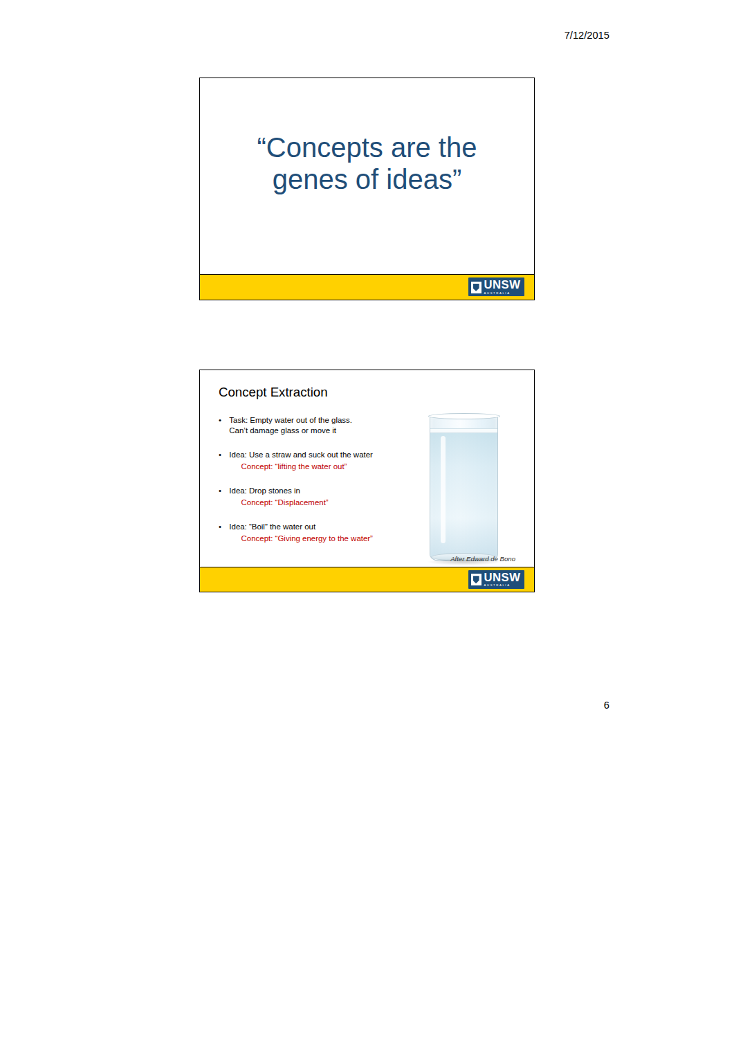7/12/2015
“Concepts are the genes of ideas”
UNSWAUSTRALIA
Concept Extraction
Task: Empty water out of the glass.
Can’t damage glass or move it
Idea: Use a straw and suck out the water Concept: “lifting the water out”
Idea: Drop stones in Concept: “Displacement”
Idea: “Boil” the water out Concept: “Giving energy to the water”
After Edward de Bono
UNSWAUSTRALIA
6